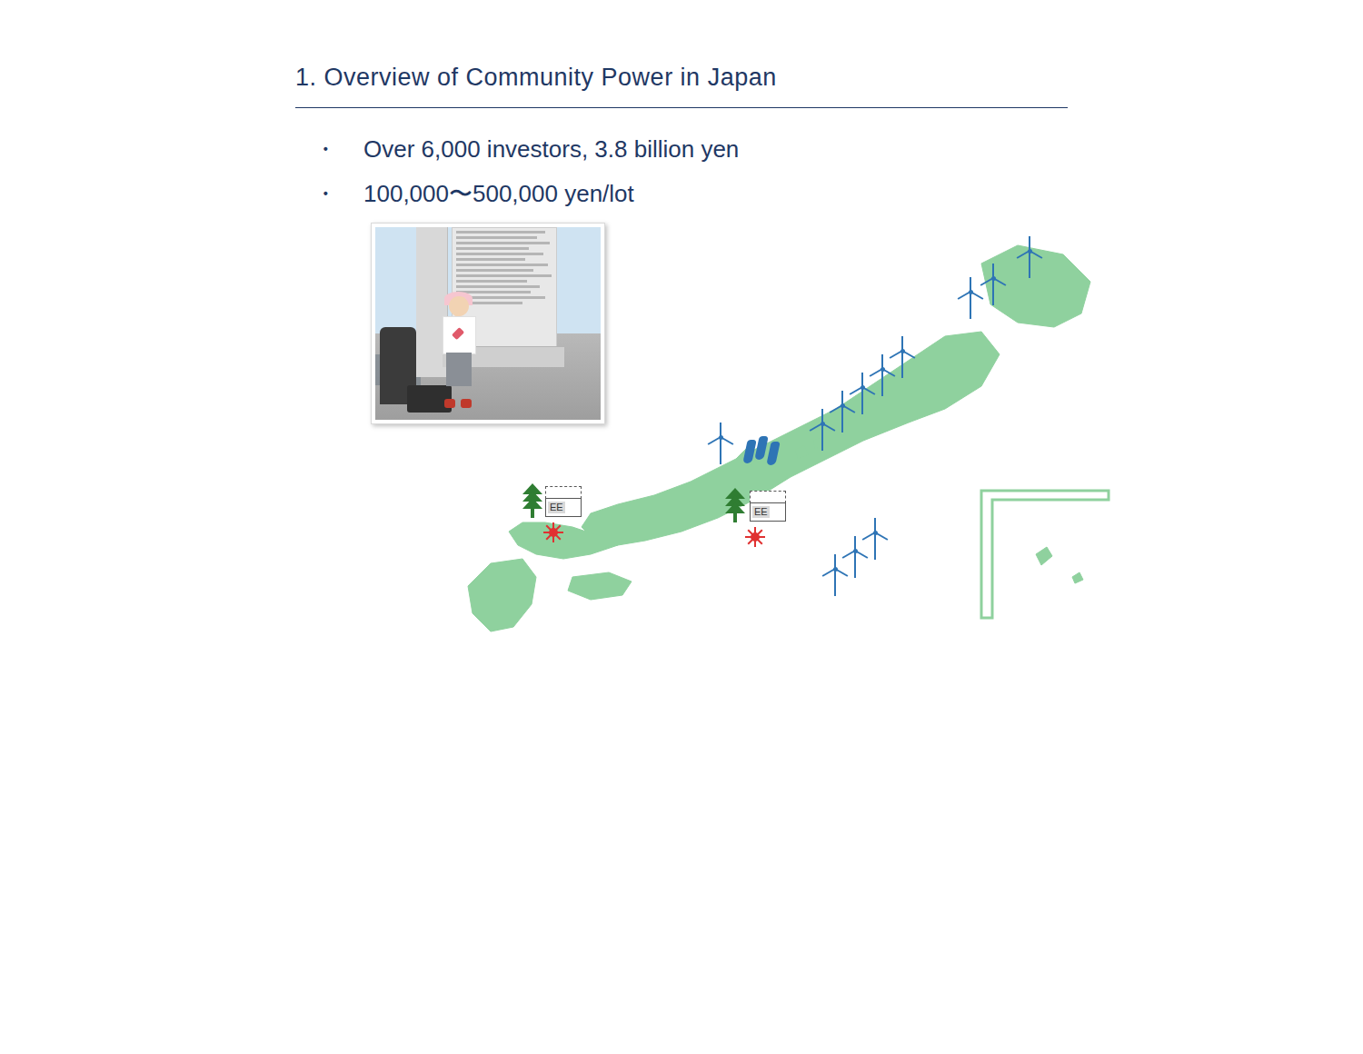1. Overview of Community Power in Japan
Over 6,000 investors, 3.8 billion yen
100,000〜500,000 yen/lot
EE
EE